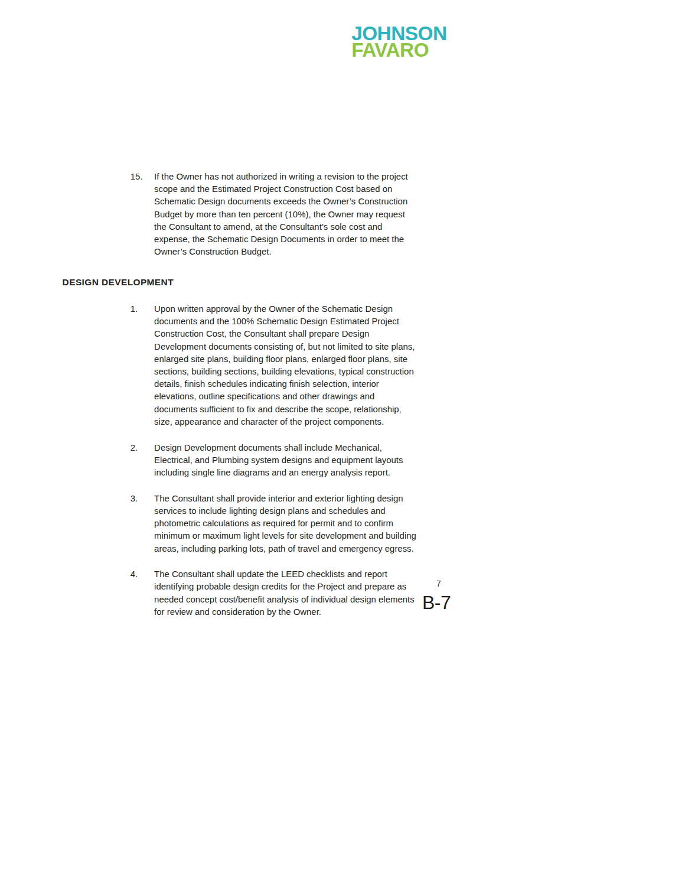JOHNSON FAVARO
15. If the Owner has not authorized in writing a revision to the project scope and the Estimated Project Construction Cost based on Schematic Design documents exceeds the Owner’s Construction Budget by more than ten percent (10%), the Owner may request the Consultant to amend, at the Consultant’s sole cost and expense, the Schematic Design Documents in order to meet the Owner’s Construction Budget.
Design Development
1. Upon written approval by the Owner of the Schematic Design documents and the 100% Schematic Design Estimated Project Construction Cost, the Consultant shall prepare Design Development documents consisting of, but not limited to site plans, enlarged site plans, building floor plans, enlarged floor plans, site sections, building sections, building elevations, typical construction details, finish schedules indicating finish selection, interior elevations, outline specifications and other drawings and documents sufficient to fix and describe the scope, relationship, size, appearance and character of the project components.
2. Design Development documents shall include Mechanical, Electrical, and Plumbing system designs and equipment layouts including single line diagrams and an energy analysis report.
3. The Consultant shall provide interior and exterior lighting design services to include lighting design plans and schedules and photometric calculations as required for permit and to confirm minimum or maximum light levels for site development and building areas, including parking lots, path of travel and emergency egress.
4. The Consultant shall update the LEED checklists and report identifying probable design credits for the Project and prepare as needed concept cost/benefit analysis of individual design elements for review and consideration by the Owner.
5. The Consultant shall finalize storm water and design drainage plans and incorporate site features in conformance with the guidelines of the Governing Agency and as required to comply with the City of Rancho Palos Verdes regulations.
7
B-7